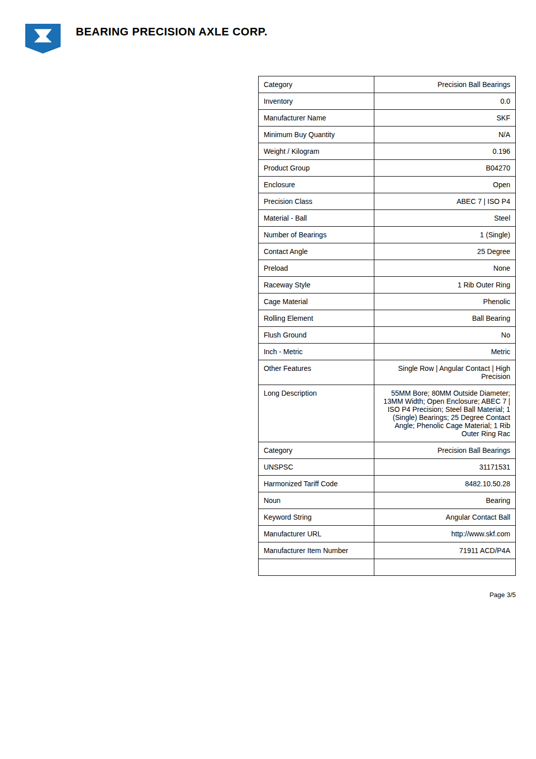BEARING PRECISION AXLE CORP.
| Category | Precision Ball Bearings |
| Inventory | 0.0 |
| Manufacturer Name | SKF |
| Minimum Buy Quantity | N/A |
| Weight / Kilogram | 0.196 |
| Product Group | B04270 |
| Enclosure | Open |
| Precision Class | ABEC 7 / ISO P4 |
| Material - Ball | Steel |
| Number of Bearings | 1 (Single) |
| Contact Angle | 25 Degree |
| Preload | None |
| Raceway Style | 1 Rib Outer Ring |
| Cage Material | Phenolic |
| Rolling Element | Ball Bearing |
| Flush Ground | No |
| Inch - Metric | Metric |
| Other Features | Single Row / Angular Contact / High Precision |
| Long Description | 55MM Bore; 80MM Outside Diameter; 13MM Width; Open Enclosure; ABEC 7 / ISO P4 Precision; Steel Ball Material; 1 (Single) Bearings; 25 Degree Contact Angle; Phenolic Cage Material; 1 Rib Outer Ring Rac |
| Category | Precision Ball Bearings |
| UNSPSC | 31171531 |
| Harmonized Tariff Code | 8482.10.50.28 |
| Noun | Bearing |
| Keyword String | Angular Contact Ball |
| Manufacturer URL | http://www.skf.com |
| Manufacturer Item Number | 71911 ACD/P4A |
Page 3/5